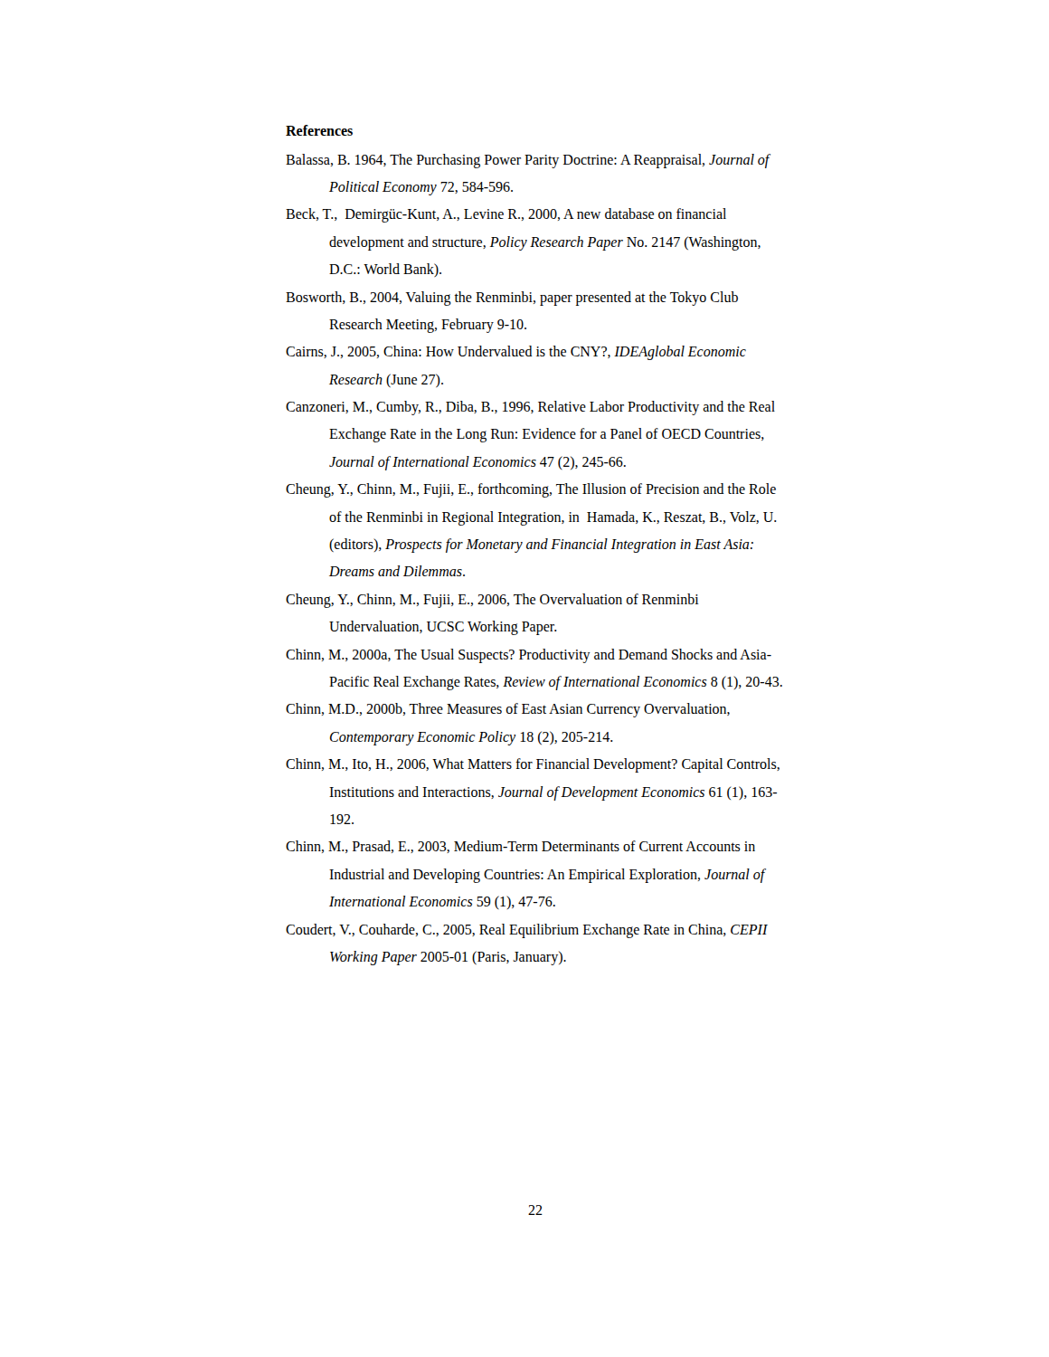References
Balassa, B. 1964, The Purchasing Power Parity Doctrine: A Reappraisal, Journal of Political Economy 72, 584-596.
Beck, T., Demirgüc-Kunt, A., Levine R., 2000, A new database on financial development and structure, Policy Research Paper No. 2147 (Washington, D.C.: World Bank).
Bosworth, B., 2004, Valuing the Renminbi, paper presented at the Tokyo Club Research Meeting, February 9-10.
Cairns, J., 2005, China: How Undervalued is the CNY?, IDEAglobal Economic Research (June 27).
Canzoneri, M., Cumby, R., Diba, B., 1996, Relative Labor Productivity and the Real Exchange Rate in the Long Run: Evidence for a Panel of OECD Countries, Journal of International Economics 47 (2), 245-66.
Cheung, Y., Chinn, M., Fujii, E., forthcoming, The Illusion of Precision and the Role of the Renminbi in Regional Integration, in Hamada, K., Reszat, B., Volz, U. (editors), Prospects for Monetary and Financial Integration in East Asia: Dreams and Dilemmas.
Cheung, Y., Chinn, M., Fujii, E., 2006, The Overvaluation of Renminbi Undervaluation, UCSC Working Paper.
Chinn, M., 2000a, The Usual Suspects? Productivity and Demand Shocks and Asia-Pacific Real Exchange Rates, Review of International Economics 8 (1), 20-43.
Chinn, M.D., 2000b, Three Measures of East Asian Currency Overvaluation, Contemporary Economic Policy 18 (2), 205-214.
Chinn, M., Ito, H., 2006, What Matters for Financial Development? Capital Controls, Institutions and Interactions, Journal of Development Economics 61 (1), 163-192.
Chinn, M., Prasad, E., 2003, Medium-Term Determinants of Current Accounts in Industrial and Developing Countries: An Empirical Exploration, Journal of International Economics 59 (1), 47-76.
Coudert, V., Couharde, C., 2005, Real Equilibrium Exchange Rate in China, CEPII Working Paper 2005-01 (Paris, January).
22